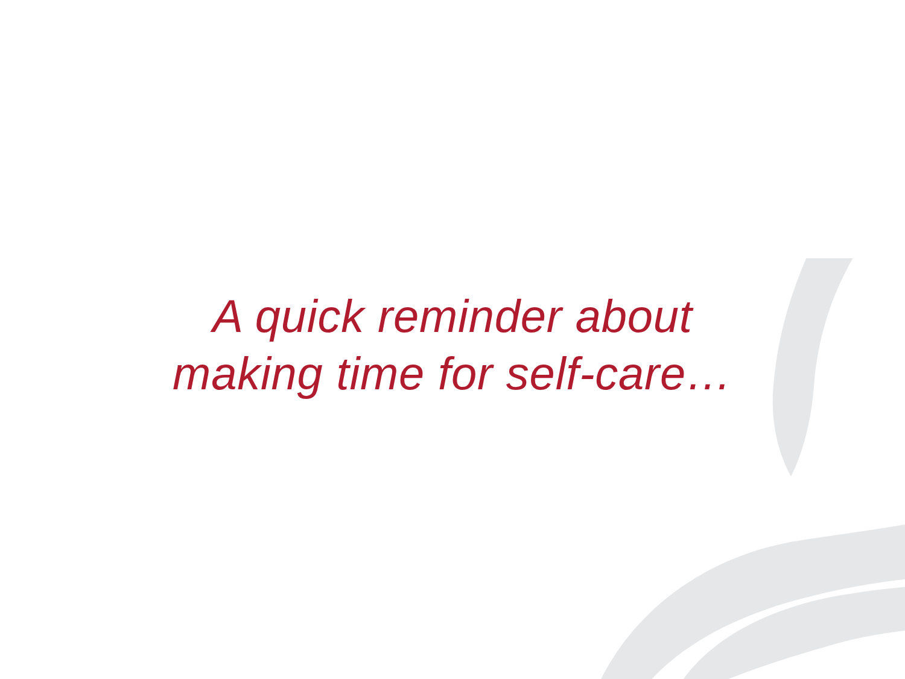A quick reminder about making time for self-care…